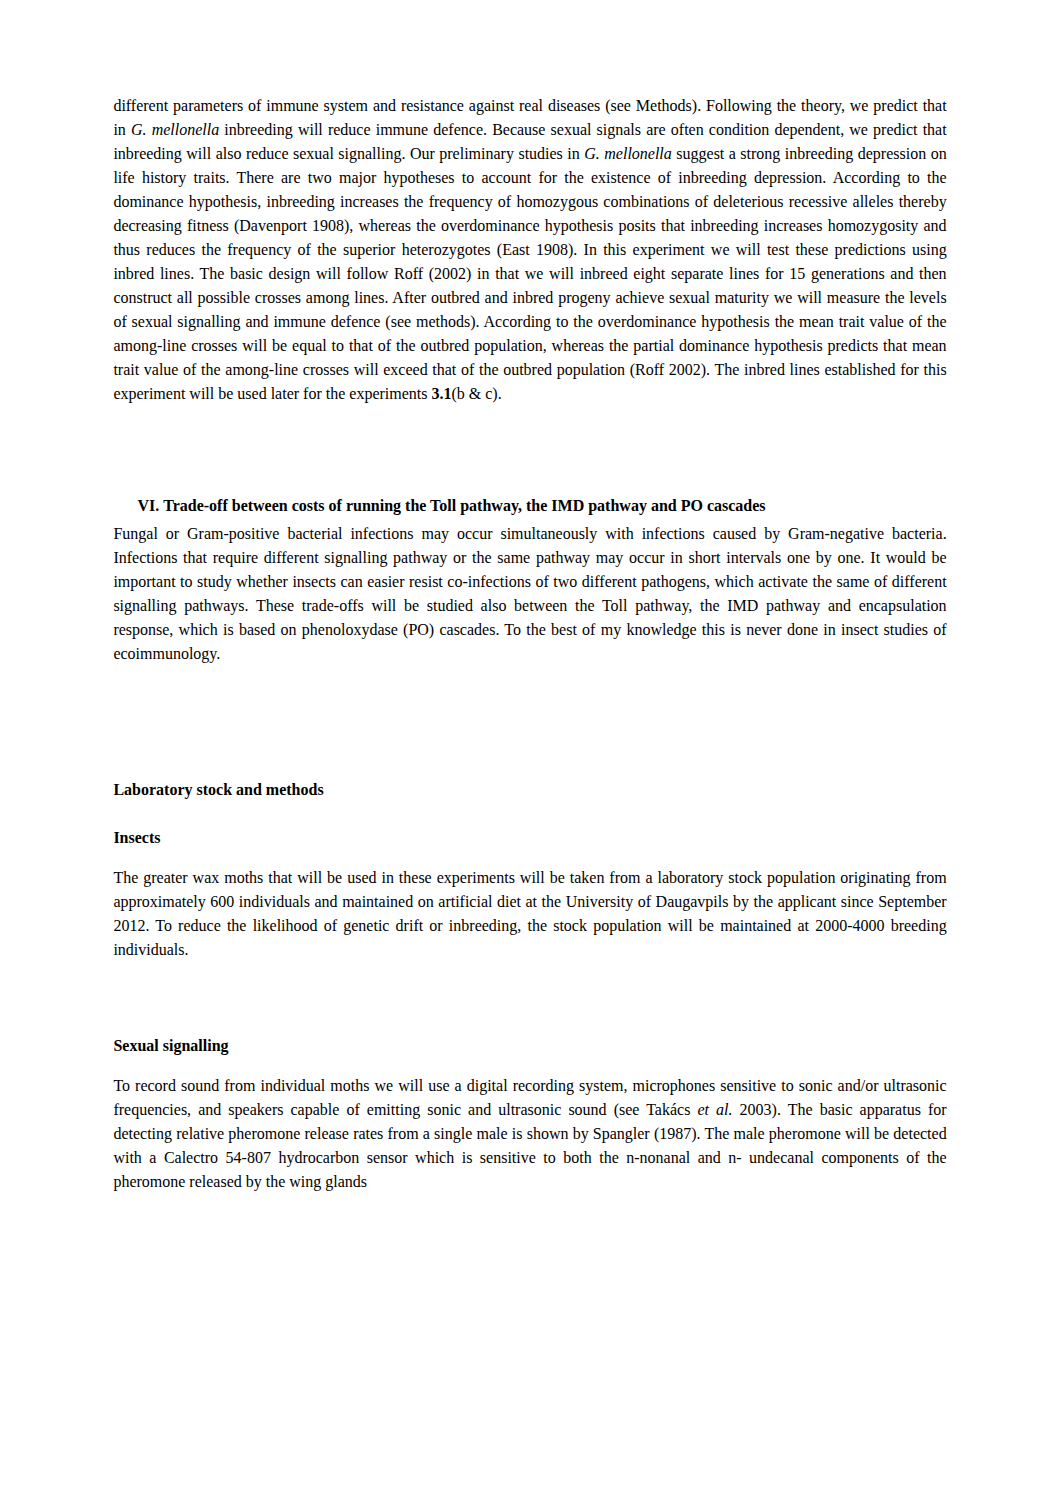different parameters of immune system and resistance against real diseases (see Methods). Following the theory, we predict that in G. mellonella inbreeding will reduce immune defence. Because sexual signals are often condition dependent, we predict that inbreeding will also reduce sexual signalling. Our preliminary studies in G. mellonella suggest a strong inbreeding depression on life history traits. There are two major hypotheses to account for the existence of inbreeding depression. According to the dominance hypothesis, inbreeding increases the frequency of homozygous combinations of deleterious recessive alleles thereby decreasing fitness (Davenport 1908), whereas the overdominance hypothesis posits that inbreeding increases homozygosity and thus reduces the frequency of the superior heterozygotes (East 1908). In this experiment we will test these predictions using inbred lines. The basic design will follow Roff (2002) in that we will inbreed eight separate lines for 15 generations and then construct all possible crosses among lines. After outbred and inbred progeny achieve sexual maturity we will measure the levels of sexual signalling and immune defence (see methods). According to the overdominance hypothesis the mean trait value of the among-line crosses will be equal to that of the outbred population, whereas the partial dominance hypothesis predicts that mean trait value of the among-line crosses will exceed that of the outbred population (Roff 2002). The inbred lines established for this experiment will be used later for the experiments 3.1(b & c).
VI. Trade-off between costs of running the Toll pathway, the IMD pathway and PO cascades
Fungal or Gram-positive bacterial infections may occur simultaneously with infections caused by Gram-negative bacteria. Infections that require different signalling pathway or the same pathway may occur in short intervals one by one. It would be important to study whether insects can easier resist co-infections of two different pathogens, which activate the same of different signalling pathways. These trade-offs will be studied also between the Toll pathway, the IMD pathway and encapsulation response, which is based on phenoloxydase (PO) cascades. To the best of my knowledge this is never done in insect studies of ecoimmunology.
Laboratory stock and methods
Insects
The greater wax moths that will be used in these experiments will be taken from a laboratory stock population originating from approximately 600 individuals and maintained on artificial diet at the University of Daugavpils by the applicant since September 2012. To reduce the likelihood of genetic drift or inbreeding, the stock population will be maintained at 2000-4000 breeding individuals.
Sexual signalling
To record sound from individual moths we will use a digital recording system, microphones sensitive to sonic and/or ultrasonic frequencies, and speakers capable of emitting sonic and ultrasonic sound (see Takács et al. 2003). The basic apparatus for detecting relative pheromone release rates from a single male is shown by Spangler (1987). The male pheromone will be detected with a Calectro 54-807 hydrocarbon sensor which is sensitive to both the n-nonanal and n- undecanal components of the pheromone released by the wing glands